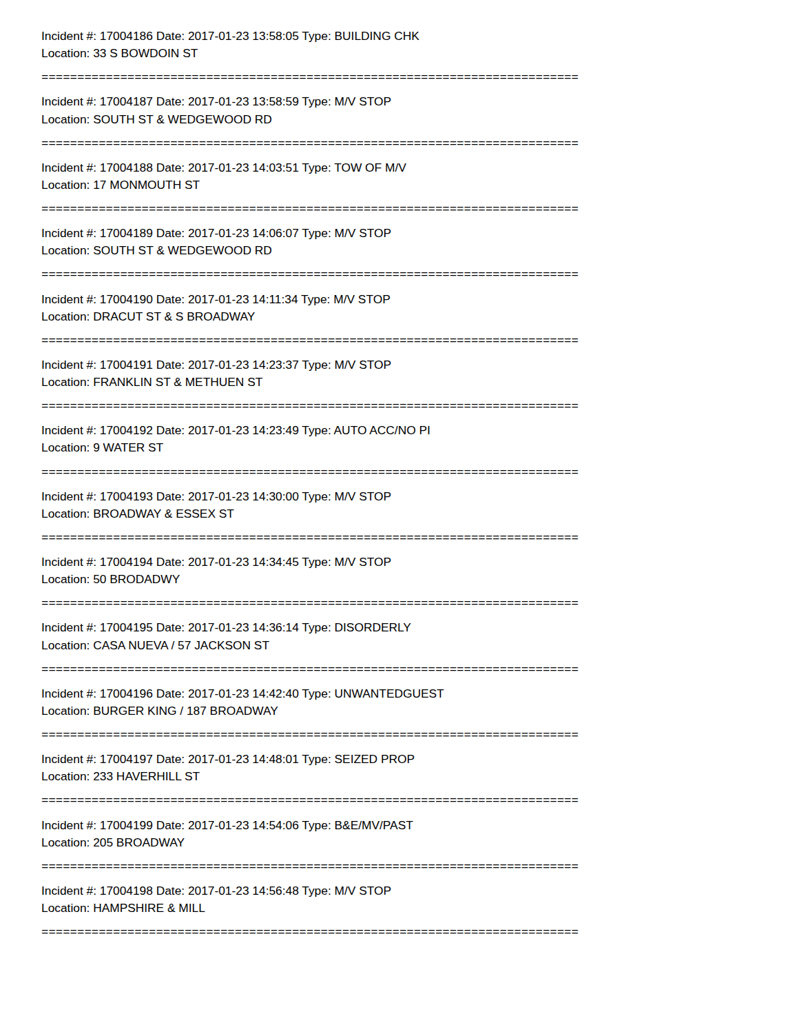Incident #: 17004186 Date: 2017-01-23 13:58:05 Type: BUILDING CHK
Location: 33 S BOWDOIN ST
===========================================================================
Incident #: 17004187 Date: 2017-01-23 13:58:59 Type: M/V STOP
Location: SOUTH ST & WEDGEWOOD RD
===========================================================================
Incident #: 17004188 Date: 2017-01-23 14:03:51 Type: TOW OF M/V
Location: 17 MONMOUTH ST
===========================================================================
Incident #: 17004189 Date: 2017-01-23 14:06:07 Type: M/V STOP
Location: SOUTH ST & WEDGEWOOD RD
===========================================================================
Incident #: 17004190 Date: 2017-01-23 14:11:34 Type: M/V STOP
Location: DRACUT ST & S BROADWAY
===========================================================================
Incident #: 17004191 Date: 2017-01-23 14:23:37 Type: M/V STOP
Location: FRANKLIN ST & METHUEN ST
===========================================================================
Incident #: 17004192 Date: 2017-01-23 14:23:49 Type: AUTO ACC/NO PI
Location: 9 WATER ST
===========================================================================
Incident #: 17004193 Date: 2017-01-23 14:30:00 Type: M/V STOP
Location: BROADWAY & ESSEX ST
===========================================================================
Incident #: 17004194 Date: 2017-01-23 14:34:45 Type: M/V STOP
Location: 50 BRODADWY
===========================================================================
Incident #: 17004195 Date: 2017-01-23 14:36:14 Type: DISORDERLY
Location: CASA NUEVA / 57 JACKSON ST
===========================================================================
Incident #: 17004196 Date: 2017-01-23 14:42:40 Type: UNWANTEDGUEST
Location: BURGER KING / 187 BROADWAY
===========================================================================
Incident #: 17004197 Date: 2017-01-23 14:48:01 Type: SEIZED PROP
Location: 233 HAVERHILL ST
===========================================================================
Incident #: 17004199 Date: 2017-01-23 14:54:06 Type: B&E/MV/PAST
Location: 205 BROADWAY
===========================================================================
Incident #: 17004198 Date: 2017-01-23 14:56:48 Type: M/V STOP
Location: HAMPSHIRE & MILL
===========================================================================